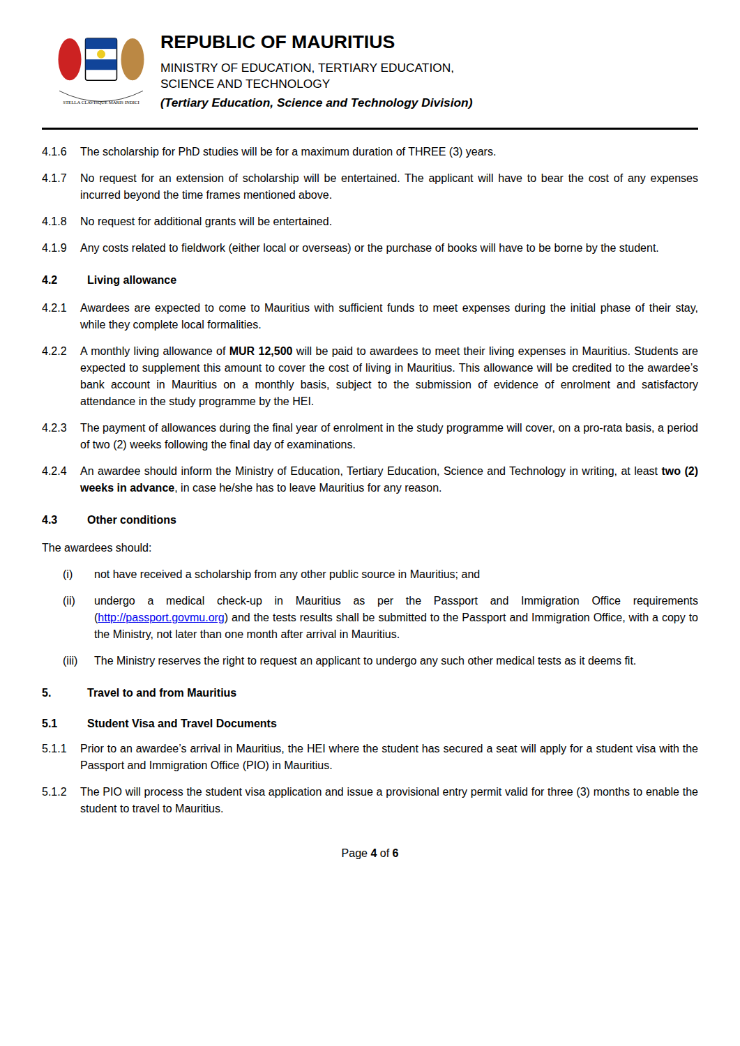REPUBLIC OF MAURITIUS
MINISTRY OF EDUCATION, TERTIARY EDUCATION,
SCIENCE AND TECHNOLOGY
(Tertiary Education, Science and Technology Division)
4.1.6
The scholarship for PhD studies will be for a maximum duration of THREE (3) years.
4.1.7
No request for an extension of scholarship will be entertained. The applicant will have to bear the cost of any expenses incurred beyond the time frames mentioned above.
4.1.8
No request for additional grants will be entertained.
4.1.9
Any costs related to fieldwork (either local or overseas) or the purchase of books will have to be borne by the student.
4.2
Living allowance
4.2.1
Awardees are expected to come to Mauritius with sufficient funds to meet expenses during the initial phase of their stay, while they complete local formalities.
4.2.2
A monthly living allowance of MUR 12,500 will be paid to awardees to meet their living expenses in Mauritius. Students are expected to supplement this amount to cover the cost of living in Mauritius. This allowance will be credited to the awardee’s bank account in Mauritius on a monthly basis, subject to the submission of evidence of enrolment and satisfactory attendance in the study programme by the HEI.
4.2.3
The payment of allowances during the final year of enrolment in the study programme will cover, on a pro-rata basis, a period of two (2) weeks following the final day of examinations.
4.2.4
An awardee should inform the Ministry of Education, Tertiary Education, Science and Technology in writing, at least two (2) weeks in advance, in case he/she has to leave Mauritius for any reason.
4.3
Other conditions
The awardees should:
(i) not have received a scholarship from any other public source in Mauritius; and
(ii) undergo a medical check-up in Mauritius as per the Passport and Immigration Office requirements (http://passport.govmu.org) and the tests results shall be submitted to the Passport and Immigration Office, with a copy to the Ministry, not later than one month after arrival in Mauritius.
(iii) The Ministry reserves the right to request an applicant to undergo any such other medical tests as it deems fit.
5.
Travel to and from Mauritius
5.1
Student Visa and Travel Documents
5.1.1
Prior to an awardee’s arrival in Mauritius, the HEI where the student has secured a seat will apply for a student visa with the Passport and Immigration Office (PIO) in Mauritius.
5.1.2
The PIO will process the student visa application and issue a provisional entry permit valid for three (3) months to enable the student to travel to Mauritius.
Page 4 of 6